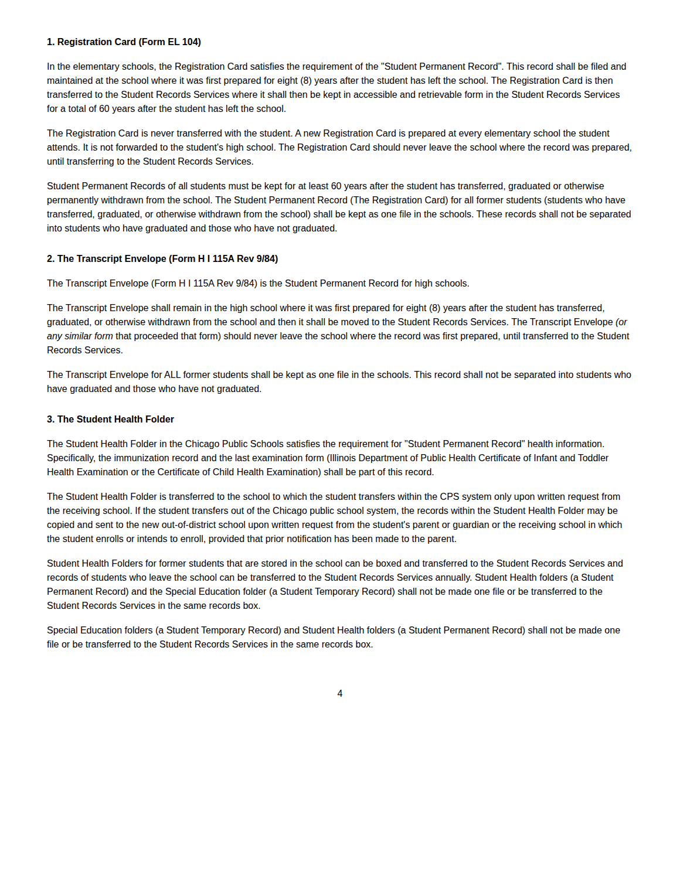1. Registration Card (Form EL 104)
In the elementary schools, the Registration Card satisfies the requirement of the "Student Permanent Record". This record shall be filed and maintained at the school where it was first prepared for eight (8) years after the student has left the school. The Registration Card is then transferred to the Student Records Services where it shall then be kept in accessible and retrievable form in the Student Records Services for a total of 60 years after the student has left the school.
The Registration Card is never transferred with the student. A new Registration Card is prepared at every elementary school the student attends. It is not forwarded to the student's high school. The Registration Card should never leave the school where the record was prepared, until transferring to the Student Records Services.
Student Permanent Records of all students must be kept for at least 60 years after the student has transferred, graduated or otherwise permanently withdrawn from the school. The Student Permanent Record (The Registration Card) for all former students (students who have transferred, graduated, or otherwise withdrawn from the school) shall be kept as one file in the schools. These records shall not be separated into students who have graduated and those who have not graduated.
2. The Transcript Envelope (Form H I 115A Rev 9/84)
The Transcript Envelope (Form H I 115A Rev 9/84) is the Student Permanent Record for high schools.
The Transcript Envelope shall remain in the high school where it was first prepared for eight (8) years after the student has transferred, graduated, or otherwise withdrawn from the school and then it shall be moved to the Student Records Services. The Transcript Envelope (or any similar form that proceeded that form) should never leave the school where the record was first prepared, until transferred to the Student Records Services.
The Transcript Envelope for ALL former students shall be kept as one file in the schools. This record shall not be separated into students who have graduated and those who have not graduated.
3. The Student Health Folder
The Student Health Folder in the Chicago Public Schools satisfies the requirement for "Student Permanent Record" health information. Specifically, the immunization record and the last examination form (Illinois Department of Public Health Certificate of Infant and Toddler Health Examination or the Certificate of Child Health Examination) shall be part of this record.
The Student Health Folder is transferred to the school to which the student transfers within the CPS system only upon written request from the receiving school. If the student transfers out of the Chicago public school system, the records within the Student Health Folder may be copied and sent to the new out-of-district school upon written request from the student's parent or guardian or the receiving school in which the student enrolls or intends to enroll, provided that prior notification has been made to the parent.
Student Health Folders for former students that are stored in the school can be boxed and transferred to the Student Records Services and records of students who leave the school can be transferred to the Student Records Services annually. Student Health folders (a Student Permanent Record) and the Special Education folder (a Student Temporary Record) shall not be made one file or be transferred to the Student Records Services in the same records box.
Special Education folders (a Student Temporary Record) and Student Health folders (a Student Permanent Record) shall not be made one file or be transferred to the Student Records Services in the same records box.
4